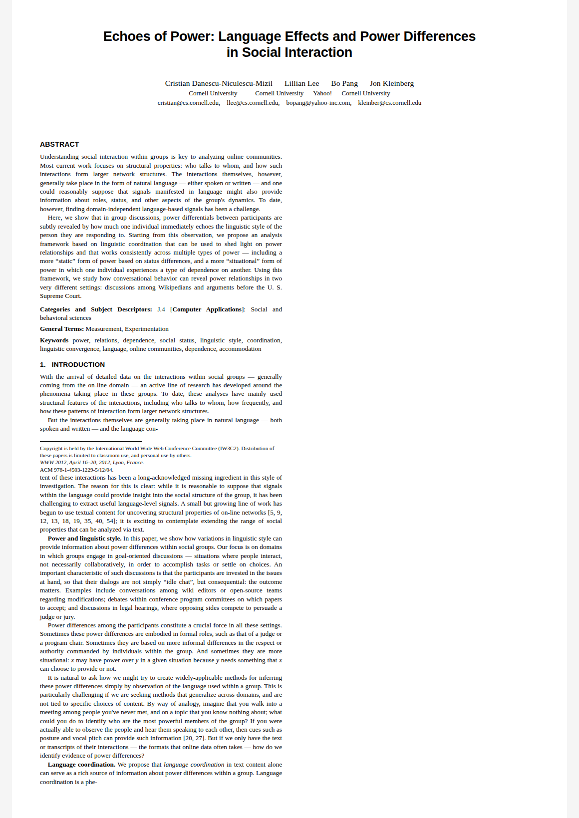Echoes of Power: Language Effects and Power Differences
in Social Interaction
Cristian Danescu-Niculescu-Mizil Lillian Lee Bo Pang Jon Kleinberg
Cornell University Cornell University Yahoo! Cornell University
cristian@cs.cornell.edu, llee@cs.cornell.edu, bopang@yahoo-inc.com, kleinber@cs.cornell.edu
ABSTRACT
Understanding social interaction within groups is key to analyzing online communities. Most current work focuses on structural properties: who talks to whom, and how such interactions form larger network structures. The interactions themselves, however, generally take place in the form of natural language — either spoken or written — and one could reasonably suppose that signals manifested in language might also provide information about roles, status, and other aspects of the group's dynamics. To date, however, finding domain-independent language-based signals has been a challenge.
Here, we show that in group discussions, power differentials between participants are subtly revealed by how much one individual immediately echoes the linguistic style of the person they are responding to. Starting from this observation, we propose an analysis framework based on linguistic coordination that can be used to shed light on power relationships and that works consistently across multiple types of power — including a more “static” form of power based on status differences, and a more “situational” form of power in which one individual experiences a type of dependence on another. Using this framework, we study how conversational behavior can reveal power relationships in two very different settings: discussions among Wikipedians and arguments before the U. S. Supreme Court.
Categories and Subject Descriptors: J.4 [Computer Applications]: Social and behavioral sciences
General Terms: Measurement, Experimentation
Keywords power, relations, dependence, social status, linguistic style, coordination, linguistic convergence, language, online communities, dependence, accommodation
1. INTRODUCTION
With the arrival of detailed data on the interactions within social groups — generally coming from the on-line domain — an active line of research has developed around the phenomena taking place in these groups. To date, these analyses have mainly used structural features of the interactions, including who talks to whom, how frequently, and how these patterns of interaction form larger network structures.
But the interactions themselves are generally taking place in natural language — both spoken and written — and the language con-
Copyright is held by the International World Wide Web Conference Committee (IW3C2). Distribution of these papers is limited to classroom use, and personal use by others.
WWW 2012, April 16–20, 2012, Lyon, France.
ACM 978-1-4503-1229-5/12/04.
tent of these interactions has been a long-acknowledged missing ingredient in this style of investigation. The reason for this is clear: while it is reasonable to suppose that signals within the language could provide insight into the social structure of the group, it has been challenging to extract useful language-level signals. A small but growing line of work has begun to use textual content for uncovering structural properties of on-line networks [5, 9, 12, 13, 18, 19, 35, 40, 54]; it is exciting to contemplate extending the range of social properties that can be analyzed via text.
Power and linguistic style. In this paper, we show how variations in linguistic style can provide information about power differences within social groups. Our focus is on domains in which groups engage in goal-oriented discussions — situations where people interact, not necessarily collaboratively, in order to accomplish tasks or settle on choices. An important characteristic of such discussions is that the participants are invested in the issues at hand, so that their dialogs are not simply “idle chat”, but consequential: the outcome matters. Examples include conversations among wiki editors or open-source teams regarding modifications; debates within conference program committees on which papers to accept; and discussions in legal hearings, where opposing sides compete to persuade a judge or jury.
Power differences among the participants constitute a crucial force in all these settings. Sometimes these power differences are embodied in formal roles, such as that of a judge or a program chair. Sometimes they are based on more informal differences in the respect or authority commanded by individuals within the group. And sometimes they are more situational: x may have power over y in a given situation because y needs something that x can choose to provide or not.
It is natural to ask how we might try to create widely-applicable methods for inferring these power differences simply by observation of the language used within a group. This is particularly challenging if we are seeking methods that generalize across domains, and are not tied to specific choices of content. By way of analogy, imagine that you walk into a meeting among people you've never met, and on a topic that you know nothing about; what could you do to identify who are the most powerful members of the group? If you were actually able to observe the people and hear them speaking to each other, then cues such as posture and vocal pitch can provide such information [20, 27]. But if we only have the text or transcripts of their interactions — the formats that online data often takes — how do we identify evidence of power differences?
Language coordination. We propose that language coordination in text content alone can serve as a rich source of information about power differences within a group. Language coordination is a phe-